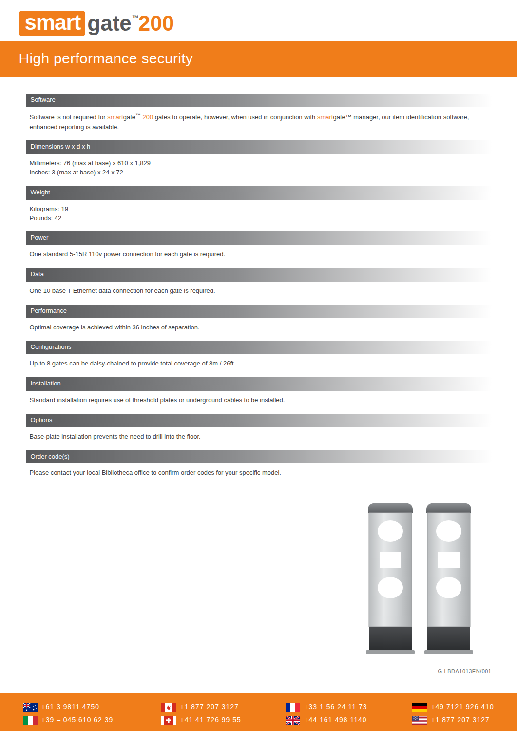smart gate™200
High performance security
Software
Software is not required for smartgate™ 200 gates to operate, however, when used in conjunction with smartgate™ manager, our item identification software, enhanced reporting is available.
Dimensions w x d x h
Millimeters: 76 (max at base) x 610 x 1,829
Inches: 3 (max at base) x 24 x 72
Weight
Kilograms: 19
Pounds: 42
Power
One standard 5-15R 110v power connection for each gate is required.
Data
One 10 base T Ethernet data connection for each gate is required.
Performance
Optimal coverage is achieved within 36 inches of separation.
Configurations
Up-to 8 gates can be daisy-chained to provide total coverage of 8m / 26ft.
Installation
Standard installation requires use of threshold plates or underground cables to be installed.
Options
Base-plate installation prevents the need to drill into the floor.
Order code(s)
Please contact your local Bibliotheca office to confirm order codes for your specific model.
G-LBDA1013EN/001
| | +61 3 9811 4750 | | +1 877 207 3127 | | +33 1 56 24 11 73 | | +49 7121 926 410 |
| | +39 – 045 610 62 39 | | +41 41 726 99 55 | | +44 161 498 1140 | | +1 877 207 3127 |